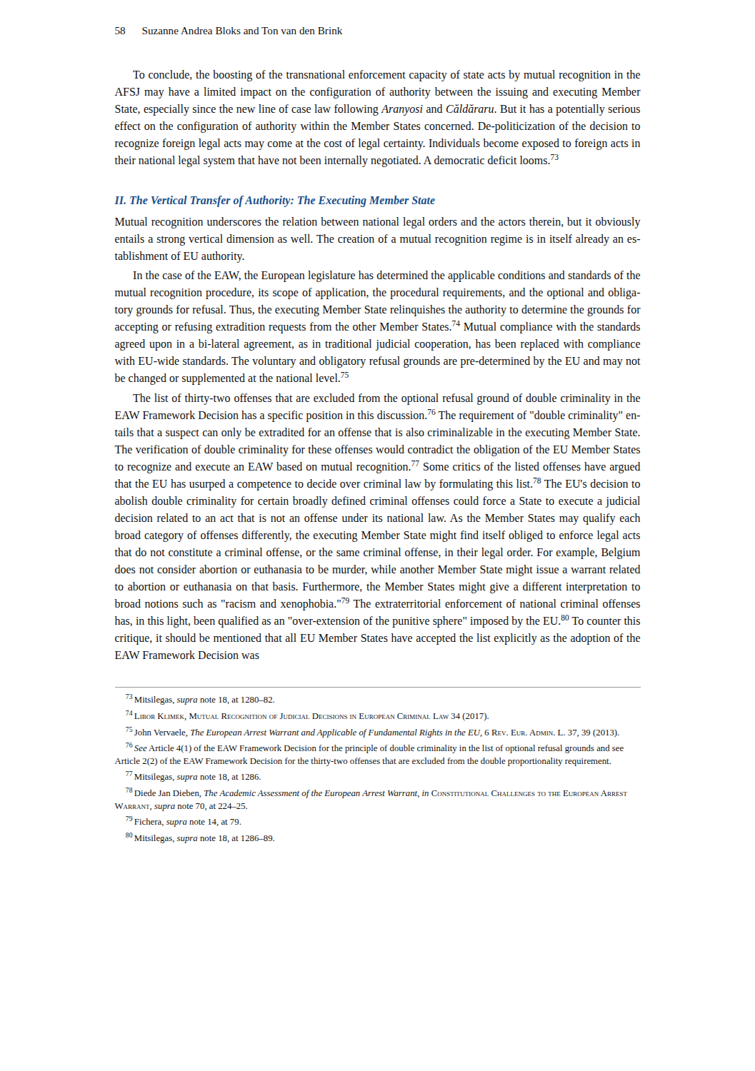58 Suzanne Andrea Bloks and Ton van den Brink
To conclude, the boosting of the transnational enforcement capacity of state acts by mutual recognition in the AFSJ may have a limited impact on the configuration of authority between the issuing and executing Member State, especially since the new line of case law following Aranyosi and Căldăraru. But it has a potentially serious effect on the configuration of authority within the Member States concerned. De-politicization of the decision to recognize foreign legal acts may come at the cost of legal certainty. Individuals become exposed to foreign acts in their national legal system that have not been internally negotiated. A democratic deficit looms.73
II. The Vertical Transfer of Authority: The Executing Member State
Mutual recognition underscores the relation between national legal orders and the actors therein, but it obviously entails a strong vertical dimension as well. The creation of a mutual recognition regime is in itself already an establishment of EU authority.
In the case of the EAW, the European legislature has determined the applicable conditions and standards of the mutual recognition procedure, its scope of application, the procedural requirements, and the optional and obligatory grounds for refusal. Thus, the executing Member State relinquishes the authority to determine the grounds for accepting or refusing extradition requests from the other Member States.74 Mutual compliance with the standards agreed upon in a bi-lateral agreement, as in traditional judicial cooperation, has been replaced with compliance with EU-wide standards. The voluntary and obligatory refusal grounds are pre-determined by the EU and may not be changed or supplemented at the national level.75
The list of thirty-two offenses that are excluded from the optional refusal ground of double criminality in the EAW Framework Decision has a specific position in this discussion.76 The requirement of "double criminality" entails that a suspect can only be extradited for an offense that is also criminalizable in the executing Member State. The verification of double criminality for these offenses would contradict the obligation of the EU Member States to recognize and execute an EAW based on mutual recognition.77 Some critics of the listed offenses have argued that the EU has usurped a competence to decide over criminal law by formulating this list.78 The EU's decision to abolish double criminality for certain broadly defined criminal offenses could force a State to execute a judicial decision related to an act that is not an offense under its national law. As the Member States may qualify each broad category of offenses differently, the executing Member State might find itself obliged to enforce legal acts that do not constitute a criminal offense, or the same criminal offense, in their legal order. For example, Belgium does not consider abortion or euthanasia to be murder, while another Member State might issue a warrant related to abortion or euthanasia on that basis. Furthermore, the Member States might give a different interpretation to broad notions such as "racism and xenophobia."79 The extraterritorial enforcement of national criminal offenses has, in this light, been qualified as an "over-extension of the punitive sphere" imposed by the EU.80 To counter this critique, it should be mentioned that all EU Member States have accepted the list explicitly as the adoption of the EAW Framework Decision was
Mitsilegas, supra note 18, at 1280–82.
Libor Klimek, Mutual Recognition of Judicial Decisions in European Criminal Law 34 (2017).
John Vervaele, The European Arrest Warrant and Applicable of Fundamental Rights in the EU, 6 Rev. Eur. Admin. L. 37, 39 (2013).
See Article 4(1) of the EAW Framework Decision for the principle of double criminality in the list of optional refusal grounds and see Article 2(2) of the EAW Framework Decision for the thirty-two offenses that are excluded from the double proportionality requirement.
Mitsilegas, supra note 18, at 1286.
Diede Jan Dieben, The Academic Assessment of the European Arrest Warrant, in Constitutional Challenges to the European Arrest Warrant, supra note 70, at 224–25.
Fichera, supra note 14, at 79.
Mitsilegas, supra note 18, at 1286–89.